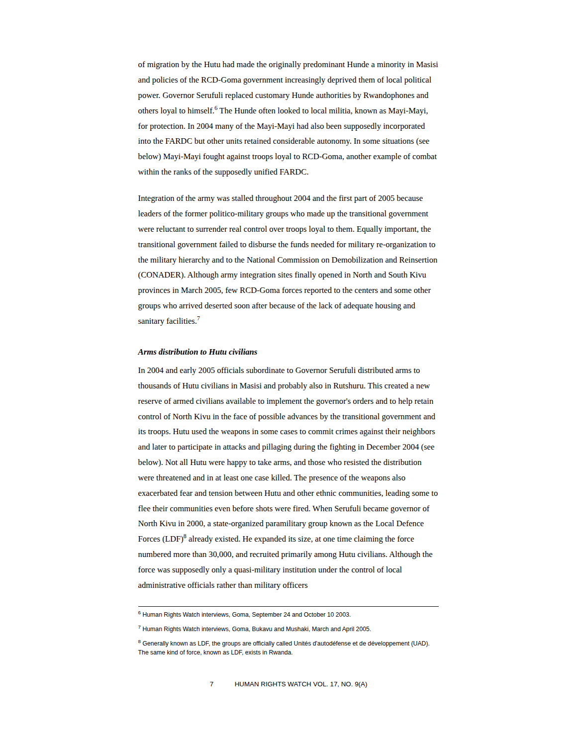of migration by the Hutu had made the originally predominant Hunde a minority in Masisi and policies of the RCD-Goma government increasingly deprived them of local political power. Governor Serufuli replaced customary Hunde authorities by Rwandophones and others loyal to himself.6 The Hunde often looked to local militia, known as Mayi-Mayi, for protection. In 2004 many of the Mayi-Mayi had also been supposedly incorporated into the FARDC but other units retained considerable autonomy. In some situations (see below) Mayi-Mayi fought against troops loyal to RCD-Goma, another example of combat within the ranks of the supposedly unified FARDC.
Integration of the army was stalled throughout 2004 and the first part of 2005 because leaders of the former politico-military groups who made up the transitional government were reluctant to surrender real control over troops loyal to them. Equally important, the transitional government failed to disburse the funds needed for military re-organization to the military hierarchy and to the National Commission on Demobilization and Reinsertion (CONADER). Although army integration sites finally opened in North and South Kivu provinces in March 2005, few RCD-Goma forces reported to the centers and some other groups who arrived deserted soon after because of the lack of adequate housing and sanitary facilities.7
Arms distribution to Hutu civilians
In 2004 and early 2005 officials subordinate to Governor Serufuli distributed arms to thousands of Hutu civilians in Masisi and probably also in Rutshuru. This created a new reserve of armed civilians available to implement the governor's orders and to help retain control of North Kivu in the face of possible advances by the transitional government and its troops. Hutu used the weapons in some cases to commit crimes against their neighbors and later to participate in attacks and pillaging during the fighting in December 2004 (see below). Not all Hutu were happy to take arms, and those who resisted the distribution were threatened and in at least one case killed. The presence of the weapons also exacerbated fear and tension between Hutu and other ethnic communities, leading some to flee their communities even before shots were fired. When Serufuli became governor of North Kivu in 2000, a state-organized paramilitary group known as the Local Defence Forces (LDF)8 already existed. He expanded its size, at one time claiming the force numbered more than 30,000, and recruited primarily among Hutu civilians. Although the force was supposedly only a quasi-military institution under the control of local administrative officials rather than military officers
6 Human Rights Watch interviews, Goma, September 24 and October 10 2003.
7 Human Rights Watch interviews, Goma, Bukavu and Mushaki, March and April 2005.
8 Generally known as LDF, the groups are officially called Unités d'autodéfense et de développement (UAD). The same kind of force, known as LDF, exists in Rwanda.
7 HUMAN RIGHTS WATCH VOL. 17, NO. 9(A)